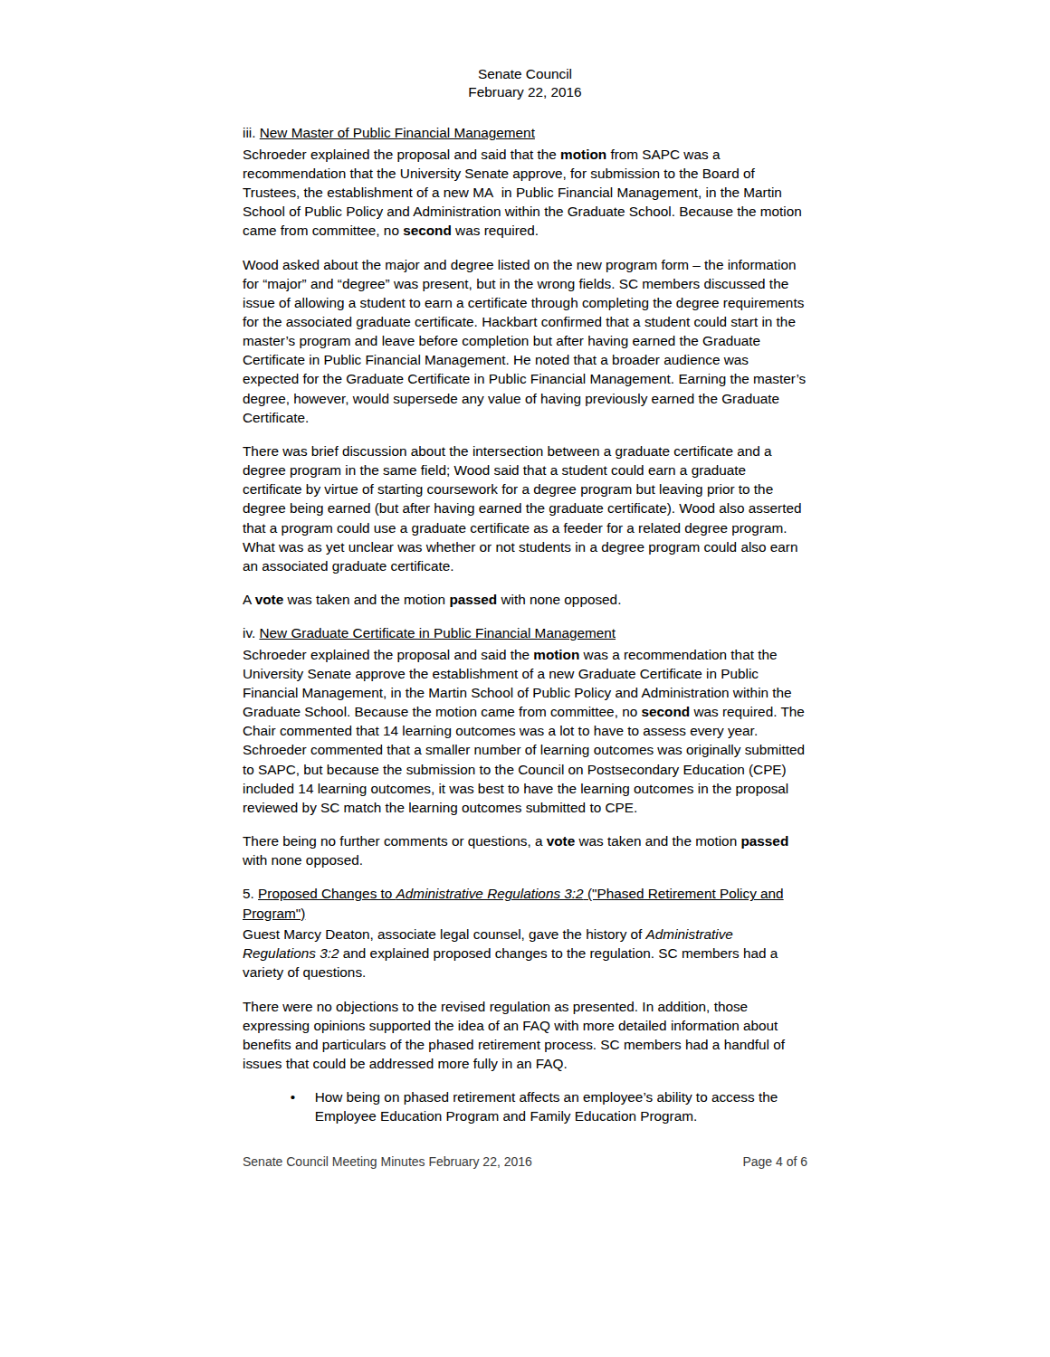Senate Council
February 22, 2016
iii. New Master of Public Financial Management
Schroeder explained the proposal and said that the motion from SAPC was a recommendation that the University Senate approve, for submission to the Board of Trustees, the establishment of a new MA in Public Financial Management, in the Martin School of Public Policy and Administration within the Graduate School. Because the motion came from committee, no second was required.
Wood asked about the major and degree listed on the new program form – the information for “major” and “degree” was present, but in the wrong fields. SC members discussed the issue of allowing a student to earn a certificate through completing the degree requirements for the associated graduate certificate. Hackbart confirmed that a student could start in the master’s program and leave before completion but after having earned the Graduate Certificate in Public Financial Management. He noted that a broader audience was expected for the Graduate Certificate in Public Financial Management. Earning the master’s degree, however, would supersede any value of having previously earned the Graduate Certificate.
There was brief discussion about the intersection between a graduate certificate and a degree program in the same field; Wood said that a student could earn a graduate certificate by virtue of starting coursework for a degree program but leaving prior to the degree being earned (but after having earned the graduate certificate). Wood also asserted that a program could use a graduate certificate as a feeder for a related degree program. What was as yet unclear was whether or not students in a degree program could also earn an associated graduate certificate.
A vote was taken and the motion passed with none opposed.
iv. New Graduate Certificate in Public Financial Management
Schroeder explained the proposal and said the motion was a recommendation that the University Senate approve the establishment of a new Graduate Certificate in Public Financial Management, in the Martin School of Public Policy and Administration within the Graduate School. Because the motion came from committee, no second was required. The Chair commented that 14 learning outcomes was a lot to have to assess every year. Schroeder commented that a smaller number of learning outcomes was originally submitted to SAPC, but because the submission to the Council on Postsecondary Education (CPE) included 14 learning outcomes, it was best to have the learning outcomes in the proposal reviewed by SC match the learning outcomes submitted to CPE.
There being no further comments or questions, a vote was taken and the motion passed with none opposed.
5. Proposed Changes to Administrative Regulations 3:2 ("Phased Retirement Policy and Program")
Guest Marcy Deaton, associate legal counsel, gave the history of Administrative Regulations 3:2 and explained proposed changes to the regulation. SC members had a variety of questions.
There were no objections to the revised regulation as presented. In addition, those expressing opinions supported the idea of an FAQ with more detailed information about benefits and particulars of the phased retirement process. SC members had a handful of issues that could be addressed more fully in an FAQ.
How being on phased retirement affects an employee’s ability to access the Employee Education Program and Family Education Program.
Senate Council Meeting Minutes February 22, 2016 Page 4 of 6